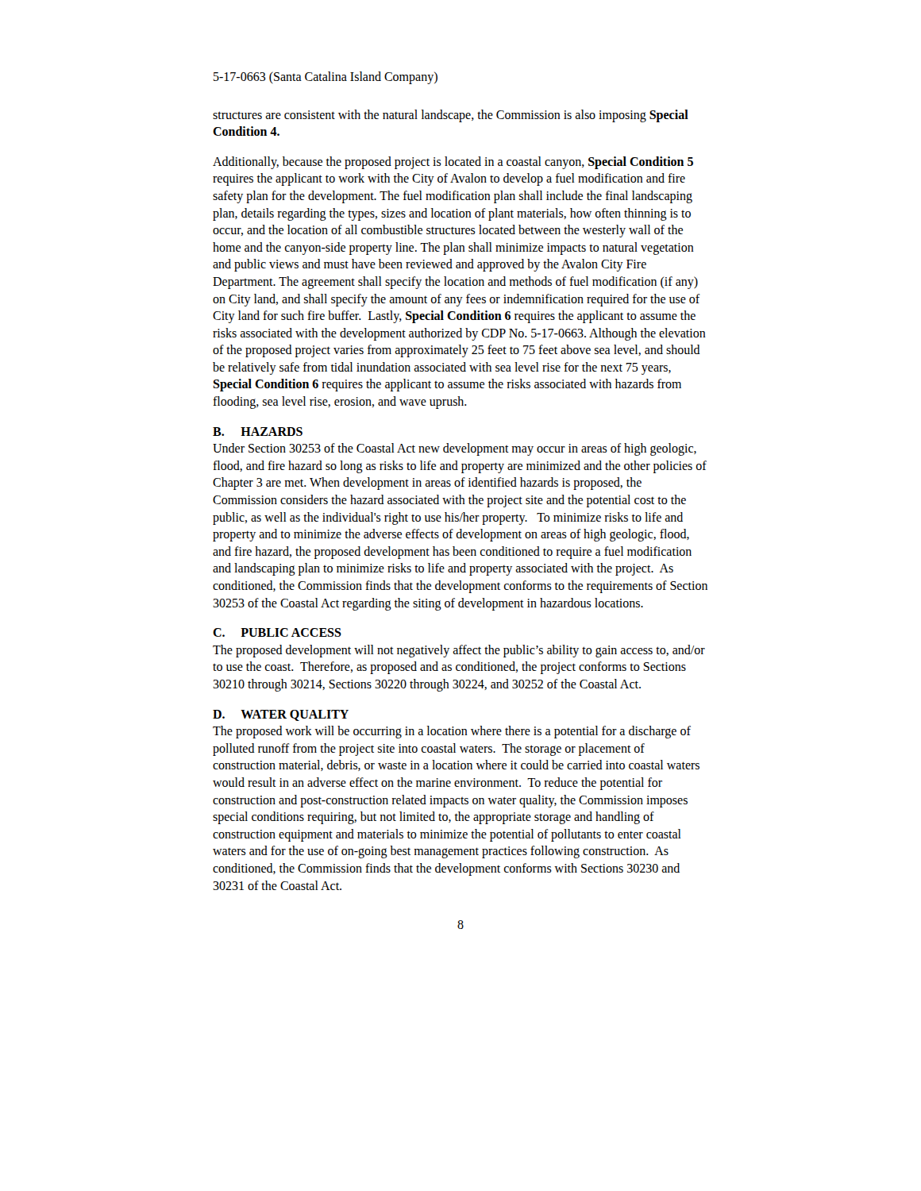5-17-0663 (Santa Catalina Island Company)
structures are consistent with the natural landscape, the Commission is also imposing Special Condition 4.
Additionally, because the proposed project is located in a coastal canyon, Special Condition 5 requires the applicant to work with the City of Avalon to develop a fuel modification and fire safety plan for the development. The fuel modification plan shall include the final landscaping plan, details regarding the types, sizes and location of plant materials, how often thinning is to occur, and the location of all combustible structures located between the westerly wall of the home and the canyon-side property line. The plan shall minimize impacts to natural vegetation and public views and must have been reviewed and approved by the Avalon City Fire Department. The agreement shall specify the location and methods of fuel modification (if any) on City land, and shall specify the amount of any fees or indemnification required for the use of City land for such fire buffer. Lastly, Special Condition 6 requires the applicant to assume the risks associated with the development authorized by CDP No. 5-17-0663. Although the elevation of the proposed project varies from approximately 25 feet to 75 feet above sea level, and should be relatively safe from tidal inundation associated with sea level rise for the next 75 years, Special Condition 6 requires the applicant to assume the risks associated with hazards from flooding, sea level rise, erosion, and wave uprush.
B. HAZARDS
Under Section 30253 of the Coastal Act new development may occur in areas of high geologic, flood, and fire hazard so long as risks to life and property are minimized and the other policies of Chapter 3 are met. When development in areas of identified hazards is proposed, the Commission considers the hazard associated with the project site and the potential cost to the public, as well as the individual's right to use his/her property. To minimize risks to life and property and to minimize the adverse effects of development on areas of high geologic, flood, and fire hazard, the proposed development has been conditioned to require a fuel modification and landscaping plan to minimize risks to life and property associated with the project. As conditioned, the Commission finds that the development conforms to the requirements of Section 30253 of the Coastal Act regarding the siting of development in hazardous locations.
C. PUBLIC ACCESS
The proposed development will not negatively affect the public’s ability to gain access to, and/or to use the coast. Therefore, as proposed and as conditioned, the project conforms to Sections 30210 through 30214, Sections 30220 through 30224, and 30252 of the Coastal Act.
D. WATER QUALITY
The proposed work will be occurring in a location where there is a potential for a discharge of polluted runoff from the project site into coastal waters. The storage or placement of construction material, debris, or waste in a location where it could be carried into coastal waters would result in an adverse effect on the marine environment. To reduce the potential for construction and post-construction related impacts on water quality, the Commission imposes special conditions requiring, but not limited to, the appropriate storage and handling of construction equipment and materials to minimize the potential of pollutants to enter coastal waters and for the use of on-going best management practices following construction. As conditioned, the Commission finds that the development conforms with Sections 30230 and 30231 of the Coastal Act.
8